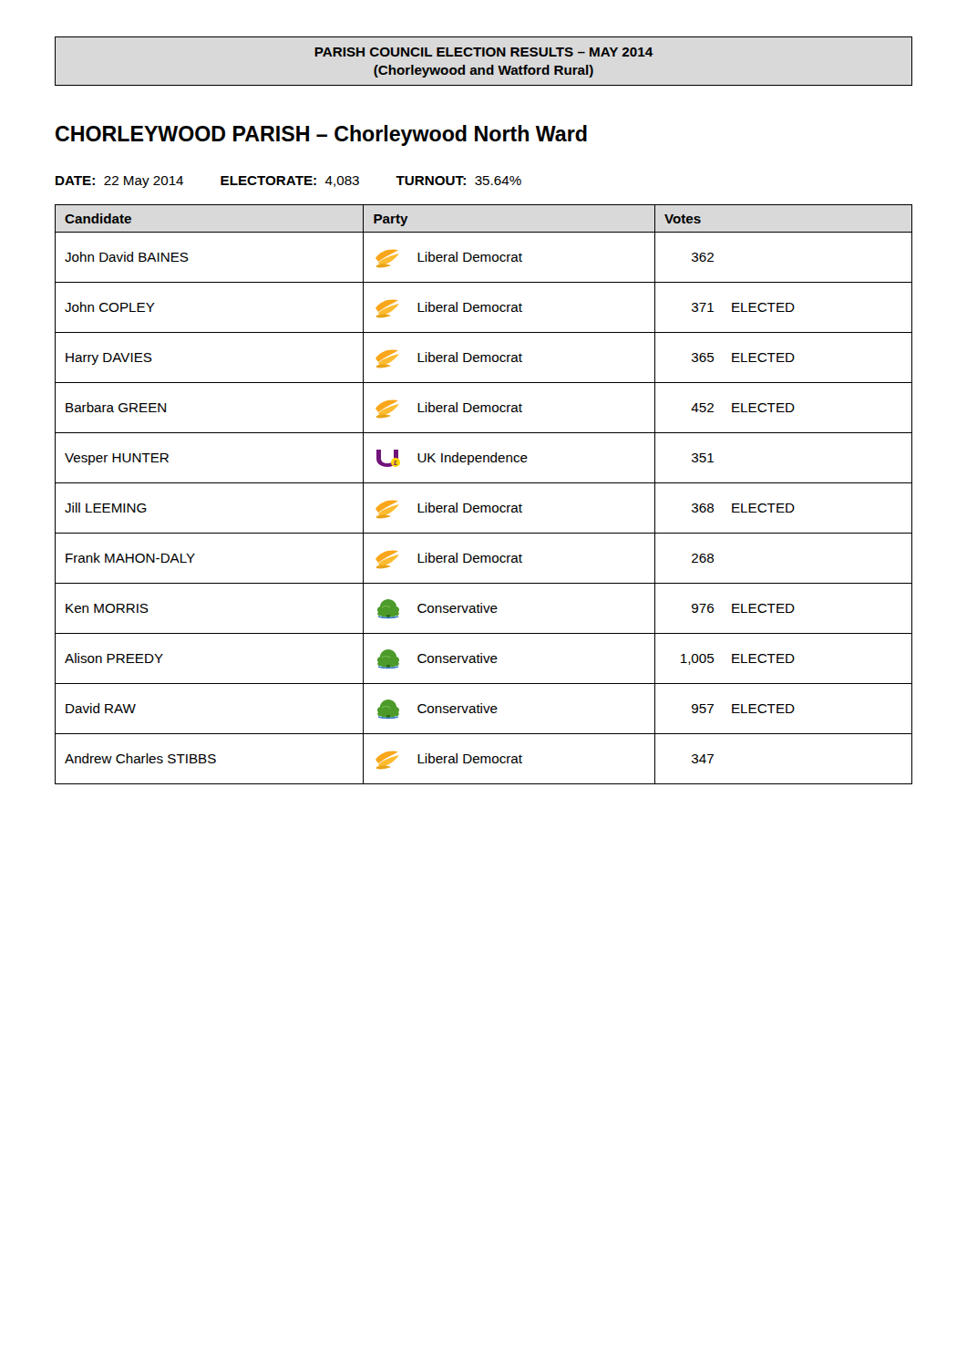PARISH COUNCIL ELECTION RESULTS – MAY 2014
(Chorleywood and Watford Rural)
CHORLEYWOOD PARISH – Chorleywood North Ward
DATE: 22 May 2014
ELECTORATE: 4,083
TURNOUT: 35.64%
| Candidate | Party | Votes |
| --- | --- | --- |
| John David BAINES | Liberal Democrat | 362 |
| John COPLEY | Liberal Democrat | 371 ELECTED |
| Harry DAVIES | Liberal Democrat | 365 ELECTED |
| Barbara GREEN | Liberal Democrat | 452 ELECTED |
| Vesper HUNTER | £ UK Independence | 351 |
| Jill LEEMING | Liberal Democrat | 368 ELECTED |
| Frank MAHON-DALY | Liberal Democrat | 268 |
| Ken MORRIS | Conservative | 976 ELECTED |
| Alison PREEDY | Conservative | 1,005 ELECTED |
| David RAW | Conservative | 957 ELECTED |
| Andrew Charles STIBBS | Liberal Democrat | 347 |